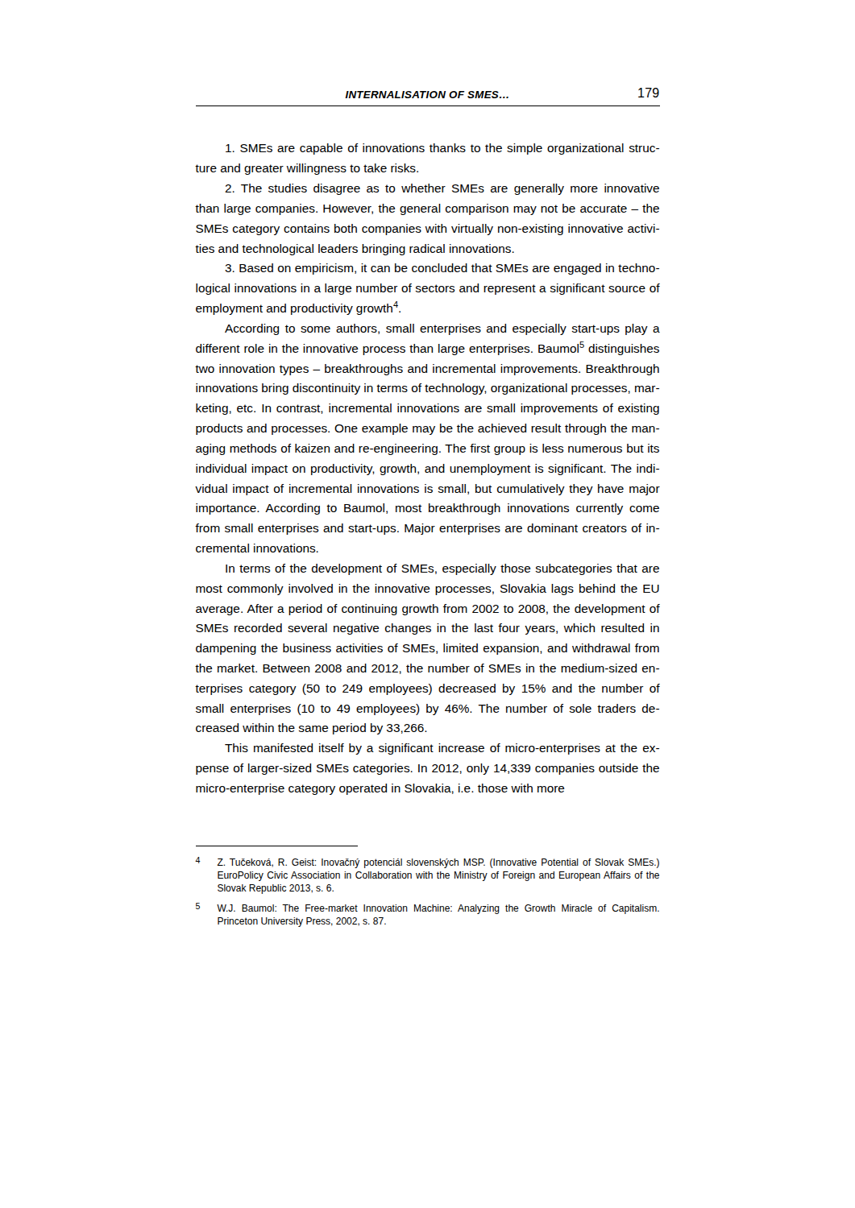Internalisation of SMEs… 179
1. SMEs are capable of innovations thanks to the simple organizational structure and greater willingness to take risks.
2. The studies disagree as to whether SMEs are generally more innovative than large companies. However, the general comparison may not be accurate – the SMEs category contains both companies with virtually non-existing innovative activities and technological leaders bringing radical innovations.
3. Based on empiricism, it can be concluded that SMEs are engaged in technological innovations in a large number of sectors and represent a significant source of employment and productivity growth4.
According to some authors, small enterprises and especially start-ups play a different role in the innovative process than large enterprises. Baumol5 distinguishes two innovation types – breakthroughs and incremental improvements. Breakthrough innovations bring discontinuity in terms of technology, organizational processes, marketing, etc. In contrast, incremental innovations are small improvements of existing products and processes. One example may be the achieved result through the managing methods of kaizen and re-engineering. The first group is less numerous but its individual impact on productivity, growth, and unemployment is significant. The individual impact of incremental innovations is small, but cumulatively they have major importance. According to Baumol, most breakthrough innovations currently come from small enterprises and start-ups. Major enterprises are dominant creators of incremental innovations.
In terms of the development of SMEs, especially those subcategories that are most commonly involved in the innovative processes, Slovakia lags behind the EU average. After a period of continuing growth from 2002 to 2008, the development of SMEs recorded several negative changes in the last four years, which resulted in dampening the business activities of SMEs, limited expansion, and withdrawal from the market. Between 2008 and 2012, the number of SMEs in the medium-sized enterprises category (50 to 249 employees) decreased by 15% and the number of small enterprises (10 to 49 employees) by 46%. The number of sole traders decreased within the same period by 33,266.
This manifested itself by a significant increase of micro-enterprises at the expense of larger-sized SMEs categories. In 2012, only 14,339 companies outside the micro-enterprise category operated in Slovakia, i.e. those with more
Z. Tučeková, R. Geist: Inovačný potenciál slovenských MSP. (Innovative Potential of Slovak SMEs.) EuroPolicy Civic Association in Collaboration with the Ministry of Foreign and European Affairs of the Slovak Republic 2013, s. 6.
W.J. Baumol: The Free-market Innovation Machine: Analyzing the Growth Miracle of Capitalism. Princeton University Press, 2002, s. 87.